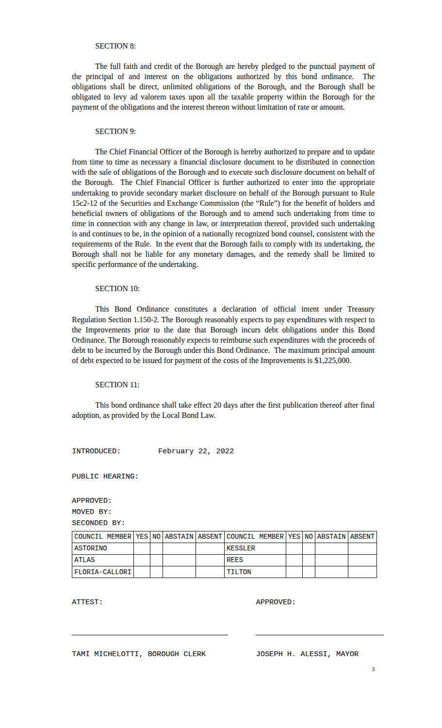SECTION 8:
The full faith and credit of the Borough are hereby pledged to the punctual payment of the principal of and interest on the obligations authorized by this bond ordinance. The obligations shall be direct, unlimited obligations of the Borough, and the Borough shall be obligated to levy ad valorem taxes upon all the taxable property within the Borough for the payment of the obligations and the interest thereon without limitation of rate or amount.
SECTION 9:
The Chief Financial Officer of the Borough is hereby authorized to prepare and to update from time to time as necessary a financial disclosure document to be distributed in connection with the sale of obligations of the Borough and to execute such disclosure document on behalf of the Borough. The Chief Financial Officer is further authorized to enter into the appropriate undertaking to provide secondary market disclosure on behalf of the Borough pursuant to Rule 15c2-12 of the Securities and Exchange Commission (the “Rule”) for the benefit of holders and beneficial owners of obligations of the Borough and to amend such undertaking from time to time in connection with any change in law, or interpretation thereof, provided such undertaking is and continues to be, in the opinion of a nationally recognized bond counsel, consistent with the requirements of the Rule. In the event that the Borough fails to comply with its undertaking, the Borough shall not be liable for any monetary damages, and the remedy shall be limited to specific performance of the undertaking.
SECTION 10:
This Bond Ordinance constitutes a declaration of official intent under Treasury Regulation Section 1.150-2. The Borough reasonably expects to pay expenditures with respect to the Improvements prior to the date that Borough incurs debt obligations under this Bond Ordinance. The Borough reasonably expects to reimburse such expenditures with the proceeds of debt to be incurred by the Borough under this Bond Ordinance. The maximum principal amount of debt expected to be issued for payment of the costs of the Improvements is $1,225,000.
SECTION 11:
This bond ordinance shall take effect 20 days after the first publication thereof after final adoption, as provided by the Local Bond Law.
INTRODUCED: February 22, 2022
PUBLIC HEARING:
APPROVED:
MOVED BY:
SECONDED BY:
| COUNCIL MEMBER | YES | NO | ABSTAIN | ABSENT | COUNCIL MEMBER | YES | NO | ABSTAIN | ABSENT |
| ASTORINO | | | | | KESSLER | | | | |
| ATLAS | | | | | REES | | | | |
| FLORIA-CALLORI | | | | | TILTON | | | | |
ATTEST: APPROVED:
TAMI MICHELOTTI, BOROUGH CLERK JOSEPH H. ALESSI, MAYOR
3